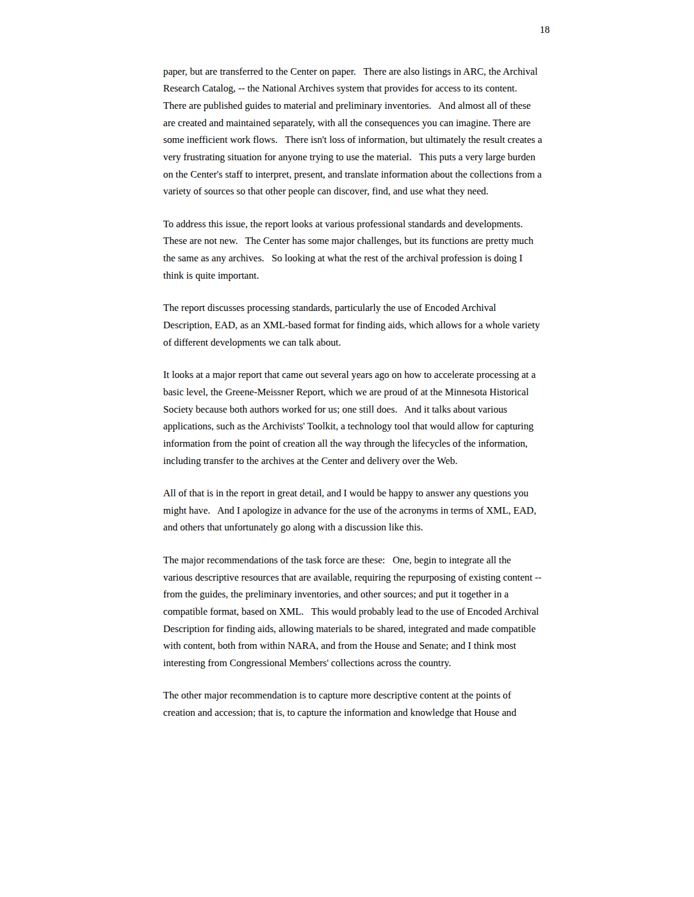18
paper, but are transferred to the Center on paper. There are also listings in ARC, the Archival Research Catalog, -- the National Archives system that provides for access to its content. There are published guides to material and preliminary inventories. And almost all of these are created and maintained separately, with all the consequences you can imagine. There are some inefficient work flows. There isn't loss of information, but ultimately the result creates a very frustrating situation for anyone trying to use the material. This puts a very large burden on the Center's staff to interpret, present, and translate information about the collections from a variety of sources so that other people can discover, find, and use what they need.
To address this issue, the report looks at various professional standards and developments. These are not new. The Center has some major challenges, but its functions are pretty much the same as any archives. So looking at what the rest of the archival profession is doing I think is quite important.
The report discusses processing standards, particularly the use of Encoded Archival Description, EAD, as an XML-based format for finding aids, which allows for a whole variety of different developments we can talk about.
It looks at a major report that came out several years ago on how to accelerate processing at a basic level, the Greene-Meissner Report, which we are proud of at the Minnesota Historical Society because both authors worked for us; one still does. And it talks about various applications, such as the Archivists' Toolkit, a technology tool that would allow for capturing information from the point of creation all the way through the lifecycles of the information, including transfer to the archives at the Center and delivery over the Web.
All of that is in the report in great detail, and I would be happy to answer any questions you might have. And I apologize in advance for the use of the acronyms in terms of XML, EAD, and others that unfortunately go along with a discussion like this.
The major recommendations of the task force are these: One, begin to integrate all the various descriptive resources that are available, requiring the repurposing of existing content -- from the guides, the preliminary inventories, and other sources; and put it together in a compatible format, based on XML. This would probably lead to the use of Encoded Archival Description for finding aids, allowing materials to be shared, integrated and made compatible with content, both from within NARA, and from the House and Senate; and I think most interesting from Congressional Members' collections across the country.
The other major recommendation is to capture more descriptive content at the points of creation and accession; that is, to capture the information and knowledge that House and